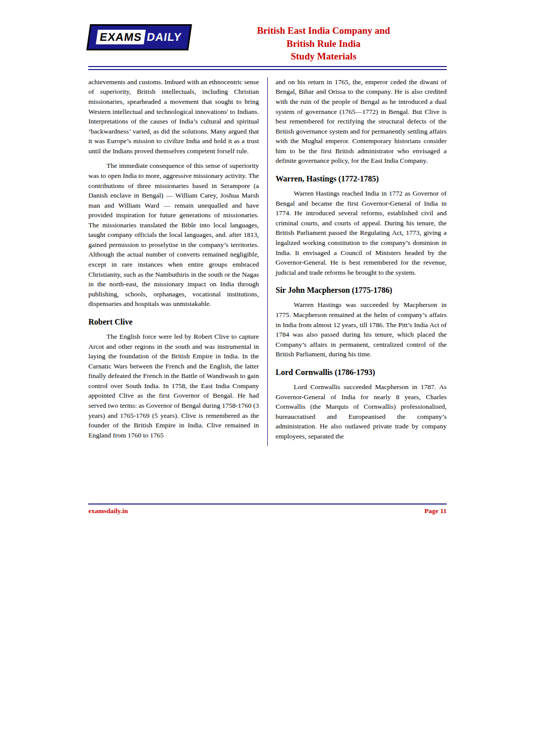EXAMSDAILY
British East India Company and
British Rule India
Study Materials
achievements and customs. Imbued with an ethnocentric sense of superiority, British intellectuals, including Christian missionaries, spearheaded a movement that sought to bring Western intellectual and technological innovations' to Indians. Interpretations of the causes of India’s cultural and spiritual ‘backwardness’ varied, as did the solutions. Many argued that it was Europe’s mission to civilize India and hold it as a trust until the Indians proved themselves competent forself rule.
The immediate consequence of this sense of superiority was to open India to more, aggressive missionary activity. The contributions of three missionaries based in Serampore (a Danish enclave in Bengal) — William Carey, Joshua Marsh man and William Ward — remain unequalled and have provided inspiration for future generations of missionaries. The missionaries translated the Bible into local languages, taught company officials the local languages, and. after 1813, gained permission to proselytise in the company’s territories. Although the actual number of converts remained negligible, except in rare instances when entire groups embraced Christianity, such as the Nambuthiris in the south or the Nagas in the north-east, the missionary impact on India through publishing, schools, orphanages, vocational institutions, dispensaries and hospitals was unmistakable.
Robert Clive
The English force were led by Robert Clive to capture Arcot and other regions in the south and was instrumental in laying the foundation of the British Empire in India. In the Carnatic Wars between the French and the English, the latter finally defeated the French in the Battle of Wandiwash to gain control over South India. In 1758, the East India Company appointed Clive as the first Governor of Bengal. He had served two terms: as Governor of Bengal during 1758-1760 (3 years) and 1765-1769 (5 years). Clive is remembered as the founder of the British Empire in India. Clive remained in England from 1760 to 1765
and on his return in 1765, the, emperor ceded the diwani of Bengal, Bihar and Orissa to the company. He is also credited with the ruin of the people of Bengal as he introduced a dual system of governance (1765—1772) in Bengal. But Clive is best remembered for rectifying the structural defects of the British governance system and for permanently settling affairs with the Mughal emperor. Contemporary historians consider him to be the first British administrator who envisaged a definite governance policy, for the East India Company.
Warren, Hastings (1772-1785)
Warren Hastings reached India in 1772 as Governor of Bengal and became the first Governor-General of India in 1774. He introduced several reforms, established civil and criminal courts, and courts of appeal. During his tenure, the British Parliament passed the Regulating Act, 1773, giving a legalized working constitution to the company’s dominion in India. It envisaged a Council of Ministers headed by the Governor-General. He is best remembered for the revenue, judicial and trade reforms he brought to the system.
Sir John Macpherson (1775-1786)
Warren Hastings was succeeded by Macpherson in 1775. Macpherson remained at the helm of company’s affairs in India from almost 12 years, till 1786. The Pitt’s India Act of 1784 was also passed during his tenure, which placed the Company’s affairs in permanent, centralized control of the British Parliament, during his time.
Lord Cornwallis (1786-1793)
Lord Cornwallis succeeded Macpherson in 1787. As Governor-General of India for nearly 8 years, Charles Cornwallis (the Marquis of Cornwallis) professionalised, bureaucratised and Europeanised the company’s administration. He also outlawed private trade by company employees, separated the
examsdaily.in Page 11